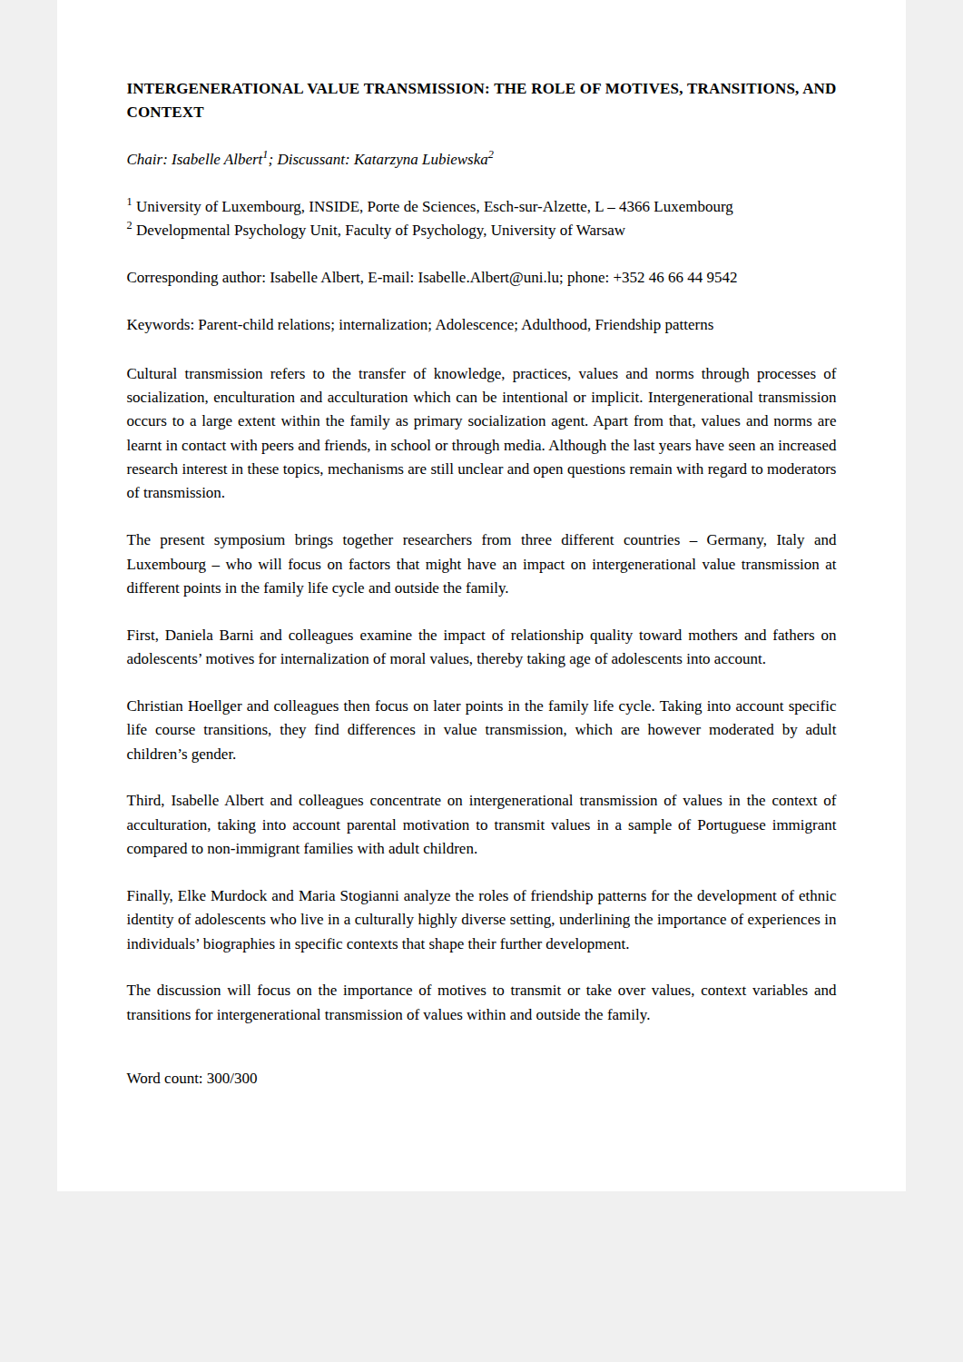Intergenerational Value Transmission: The Role of Motives, Transitions, and Context
Chair: Isabelle Albert1; Discussant: Katarzyna Lubiewska2
1 University of Luxembourg, INSIDE, Porte de Sciences, Esch-sur-Alzette, L – 4366 Luxembourg
2 Developmental Psychology Unit, Faculty of Psychology, University of Warsaw
Corresponding author: Isabelle Albert, E-mail: Isabelle.Albert@uni.lu; phone: +352 46 66 44 9542
Keywords: Parent-child relations; internalization; Adolescence; Adulthood, Friendship patterns
Cultural transmission refers to the transfer of knowledge, practices, values and norms through processes of socialization, enculturation and acculturation which can be intentional or implicit. Intergenerational transmission occurs to a large extent within the family as primary socialization agent. Apart from that, values and norms are learnt in contact with peers and friends, in school or through media. Although the last years have seen an increased research interest in these topics, mechanisms are still unclear and open questions remain with regard to moderators of transmission.
The present symposium brings together researchers from three different countries – Germany, Italy and Luxembourg – who will focus on factors that might have an impact on intergenerational value transmission at different points in the family life cycle and outside the family.
First, Daniela Barni and colleagues examine the impact of relationship quality toward mothers and fathers on adolescents’ motives for internalization of moral values, thereby taking age of adolescents into account.
Christian Hoellger and colleagues then focus on later points in the family life cycle. Taking into account specific life course transitions, they find differences in value transmission, which are however moderated by adult children’s gender.
Third, Isabelle Albert and colleagues concentrate on intergenerational transmission of values in the context of acculturation, taking into account parental motivation to transmit values in a sample of Portuguese immigrant compared to non-immigrant families with adult children.
Finally, Elke Murdock and Maria Stogianni analyze the roles of friendship patterns for the development of ethnic identity of adolescents who live in a culturally highly diverse setting, underlining the importance of experiences in individuals’ biographies in specific contexts that shape their further development.
The discussion will focus on the importance of motives to transmit or take over values, context variables and transitions for intergenerational transmission of values within and outside the family.
Word count: 300/300